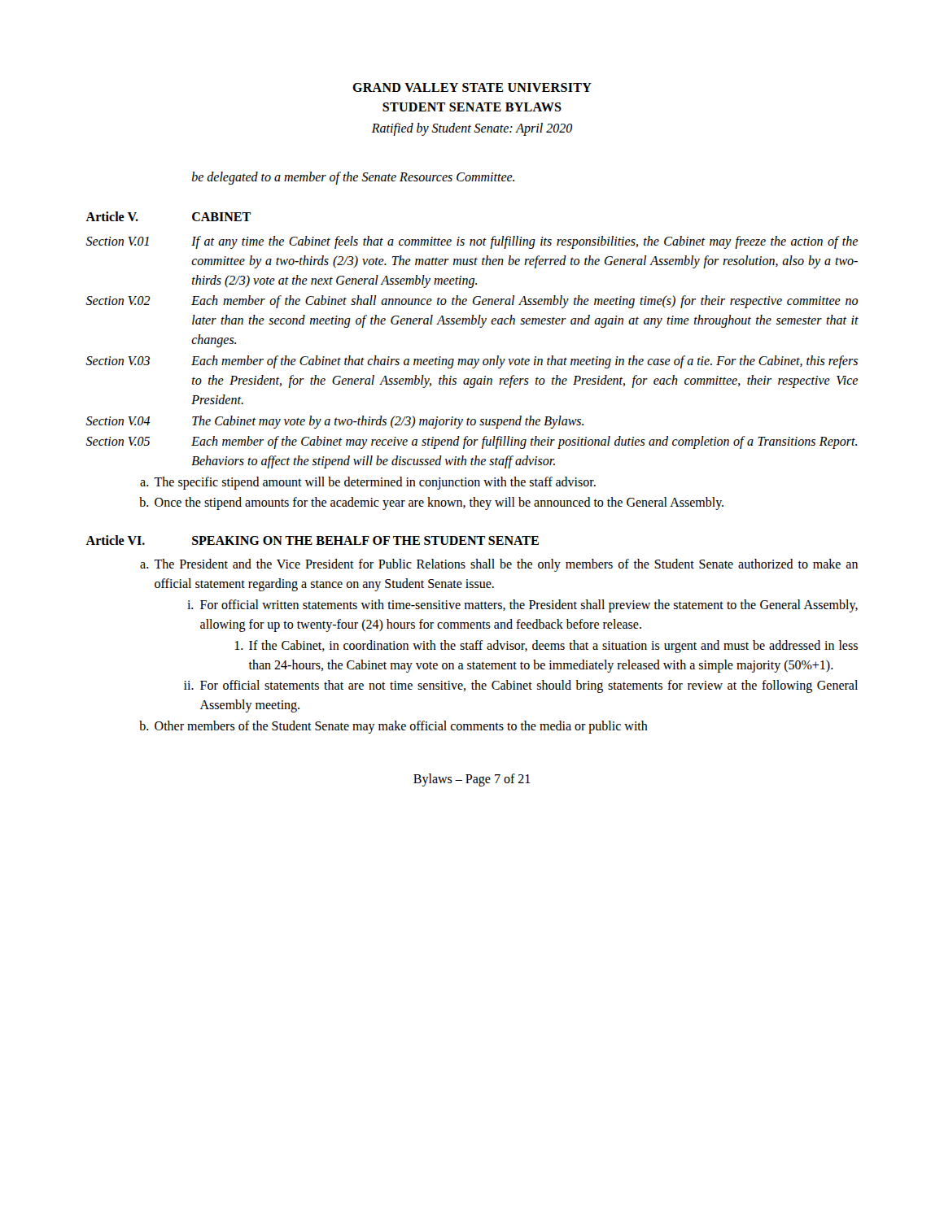Grand Valley State University
Student Senate Bylaws
Ratified by Student Senate: April 2020
be delegated to a member of the Senate Resources Committee.
Article V. Cabinet
Section V.01 If at any time the Cabinet feels that a committee is not fulfilling its responsibilities, the Cabinet may freeze the action of the committee by a two-thirds (2/3) vote. The matter must then be referred to the General Assembly for resolution, also by a two-thirds (2/3) vote at the next General Assembly meeting.
Section V.02 Each member of the Cabinet shall announce to the General Assembly the meeting time(s) for their respective committee no later than the second meeting of the General Assembly each semester and again at any time throughout the semester that it changes.
Section V.03 Each member of the Cabinet that chairs a meeting may only vote in that meeting in the case of a tie. For the Cabinet, this refers to the President, for the General Assembly, this again refers to the President, for each committee, their respective Vice President.
Section V.04 The Cabinet may vote by a two-thirds (2/3) majority to suspend the Bylaws.
Section V.05 Each member of the Cabinet may receive a stipend for fulfilling their positional duties and completion of a Transitions Report. Behaviors to affect the stipend will be discussed with the staff advisor.
The specific stipend amount will be determined in conjunction with the staff advisor.
Once the stipend amounts for the academic year are known, they will be announced to the General Assembly.
Article VI. Speaking on the Behalf of the Student Senate
The President and the Vice President for Public Relations shall be the only members of the Student Senate authorized to make an official statement regarding a stance on any Student Senate issue.
For official written statements with time-sensitive matters, the President shall preview the statement to the General Assembly, allowing for up to twenty-four (24) hours for comments and feedback before release.
If the Cabinet, in coordination with the staff advisor, deems that a situation is urgent and must be addressed in less than 24-hours, the Cabinet may vote on a statement to be immediately released with a simple majority (50%+1).
For official statements that are not time sensitive, the Cabinet should bring statements for review at the following General Assembly meeting.
Other members of the Student Senate may make official comments to the media or public with
Bylaws – Page 7 of 21